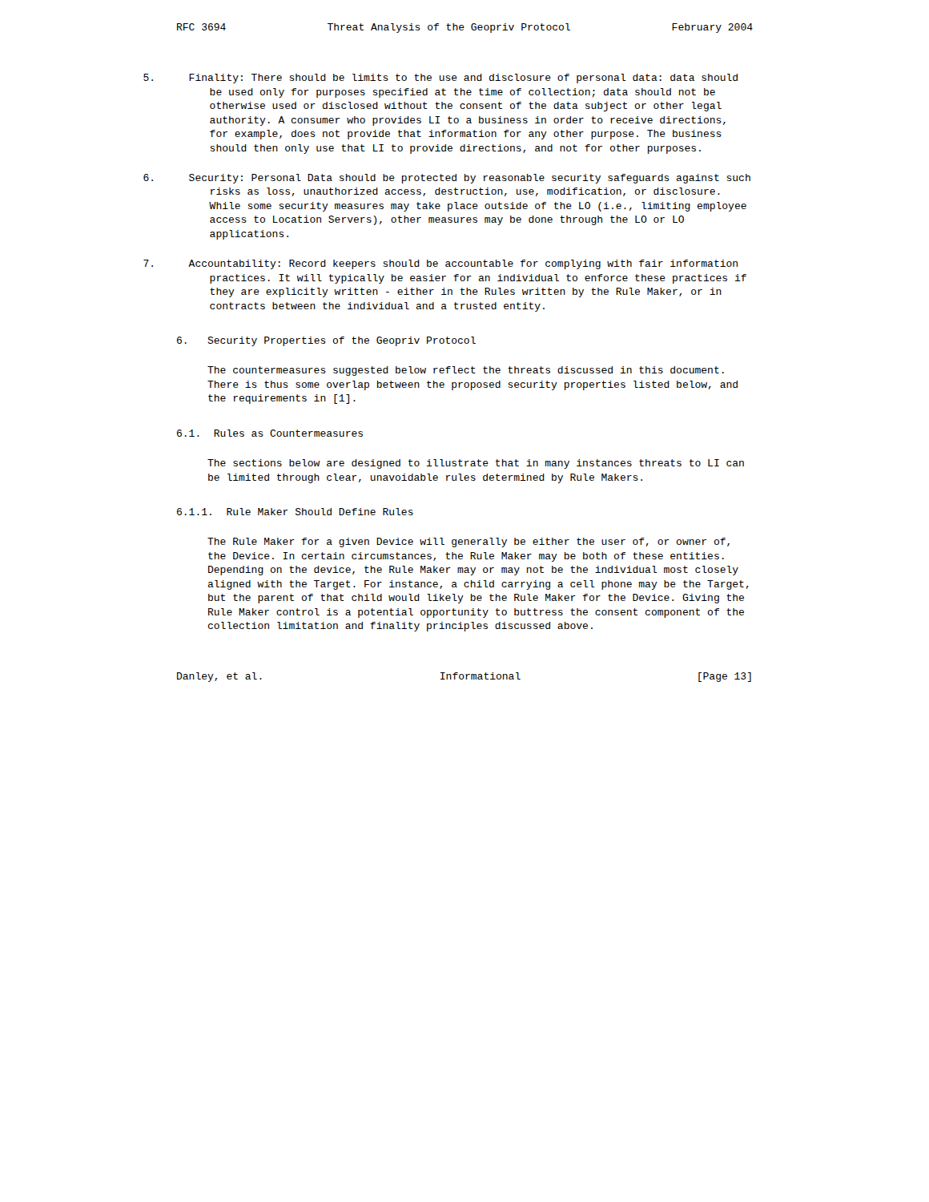RFC 3694 Threat Analysis of the Geopriv Protocol February 2004
5. Finality: There should be limits to the use and disclosure of personal data: data should be used only for purposes specified at the time of collection; data should not be otherwise used or disclosed without the consent of the data subject or other legal authority. A consumer who provides LI to a business in order to receive directions, for example, does not provide that information for any other purpose. The business should then only use that LI to provide directions, and not for other purposes.
6. Security: Personal Data should be protected by reasonable security safeguards against such risks as loss, unauthorized access, destruction, use, modification, or disclosure. While some security measures may take place outside of the LO (i.e., limiting employee access to Location Servers), other measures may be done through the LO or LO applications.
7. Accountability: Record keepers should be accountable for complying with fair information practices. It will typically be easier for an individual to enforce these practices if they are explicitly written - either in the Rules written by the Rule Maker, or in contracts between the individual and a trusted entity.
6. Security Properties of the Geopriv Protocol
The countermeasures suggested below reflect the threats discussed in this document. There is thus some overlap between the proposed security properties listed below, and the requirements in [1].
6.1. Rules as Countermeasures
The sections below are designed to illustrate that in many instances threats to LI can be limited through clear, unavoidable rules determined by Rule Makers.
6.1.1. Rule Maker Should Define Rules
The Rule Maker for a given Device will generally be either the user of, or owner of, the Device. In certain circumstances, the Rule Maker may be both of these entities. Depending on the device, the Rule Maker may or may not be the individual most closely aligned with the Target. For instance, a child carrying a cell phone may be the Target, but the parent of that child would likely be the Rule Maker for the Device. Giving the Rule Maker control is a potential opportunity to buttress the consent component of the collection limitation and finality principles discussed above.
Danley, et al. Informational [Page 13]